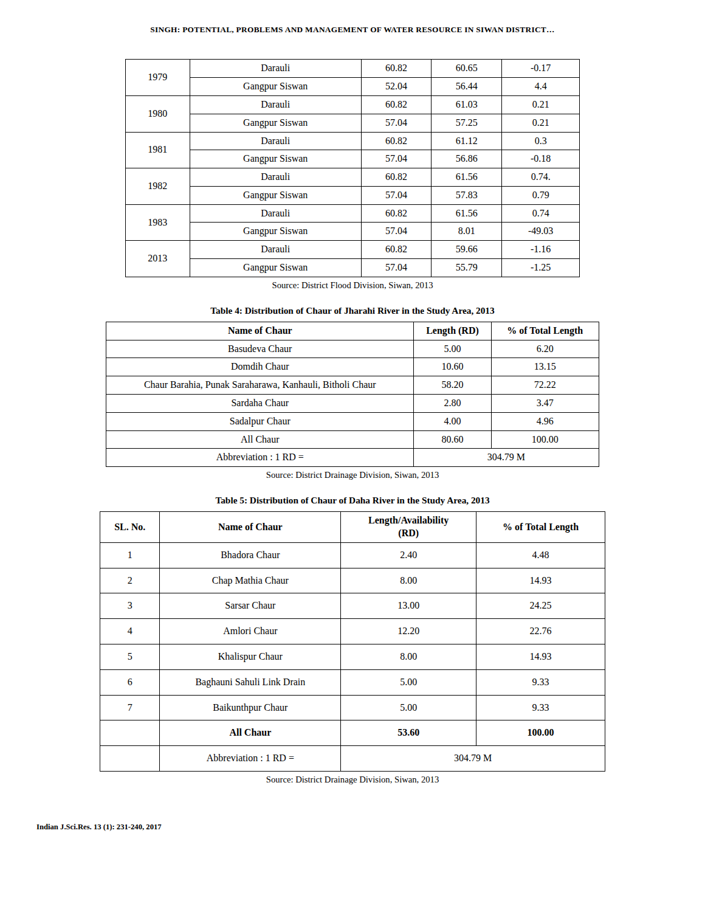SINGH: POTENTIAL, PROBLEMS AND MANAGEMENT OF WATER RESOURCE IN SIWAN DISTRICT…
| 1979 | Darauli | 60.82 | 60.65 | -0.17 |
| Gangpur Siswan | 52.04 | 56.44 | 4.4 |
| 1980 | Darauli | 60.82 | 61.03 | 0.21 |
| Gangpur Siswan | 57.04 | 57.25 | 0.21 |
| 1981 | Darauli | 60.82 | 61.12 | 0.3 |
| Gangpur Siswan | 57.04 | 56.86 | -0.18 |
| 1982 | Darauli | 60.82 | 61.56 | 0.74. |
| Gangpur Siswan | 57.04 | 57.83 | 0.79 |
| 1983 | Darauli | 60.82 | 61.56 | 0.74 |
| Gangpur Siswan | 57.04 | 8.01 | -49.03 |
| 2013 | Darauli | 60.82 | 59.66 | -1.16 |
| Gangpur Siswan | 57.04 | 55.79 | -1.25 |
Source: District Flood Division, Siwan, 2013
Table 4: Distribution of Chaur of Jharahi River in the Study Area, 2013
| Name of Chaur | Length (RD) | % of Total Length |
| --- | --- | --- |
| Basudeva Chaur | 5.00 | 6.20 |
| Domdih Chaur | 10.60 | 13.15 |
| Chaur Barahia, Punak Saraharawa, Kanhauli, Bitholi Chaur | 58.20 | 72.22 |
| Sardaha Chaur | 2.80 | 3.47 |
| Sadalpur Chaur | 4.00 | 4.96 |
| All Chaur | 80.60 | 100.00 |
| Abbreviation : 1 RD = | 304.79 M |
Source: District Drainage Division, Siwan, 2013
Table 5: Distribution of Chaur of Daha River in the Study Area, 2013
| SL. No. | Name of Chaur | Length/Availability (RD) | % of Total Length |
| --- | --- | --- | --- |
| 1 | Bhadora Chaur | 2.40 | 4.48 |
| 2 | Chap Mathia Chaur | 8.00 | 14.93 |
| 3 | Sarsar Chaur | 13.00 | 24.25 |
| 4 | Amlori Chaur | 12.20 | 22.76 |
| 5 | Khalispur Chaur | 8.00 | 14.93 |
| 6 | Baghauni Sahuli Link Drain | 5.00 | 9.33 |
| 7 | Baikunthpur Chaur | 5.00 | 9.33 |
| | All Chaur | 53.60 | 100.00 |
| | Abbreviation : 1 RD = | 304.79 M |
Source: District Drainage Division, Siwan, 2013
Indian J.Sci.Res. 13 (1): 231-240, 2017